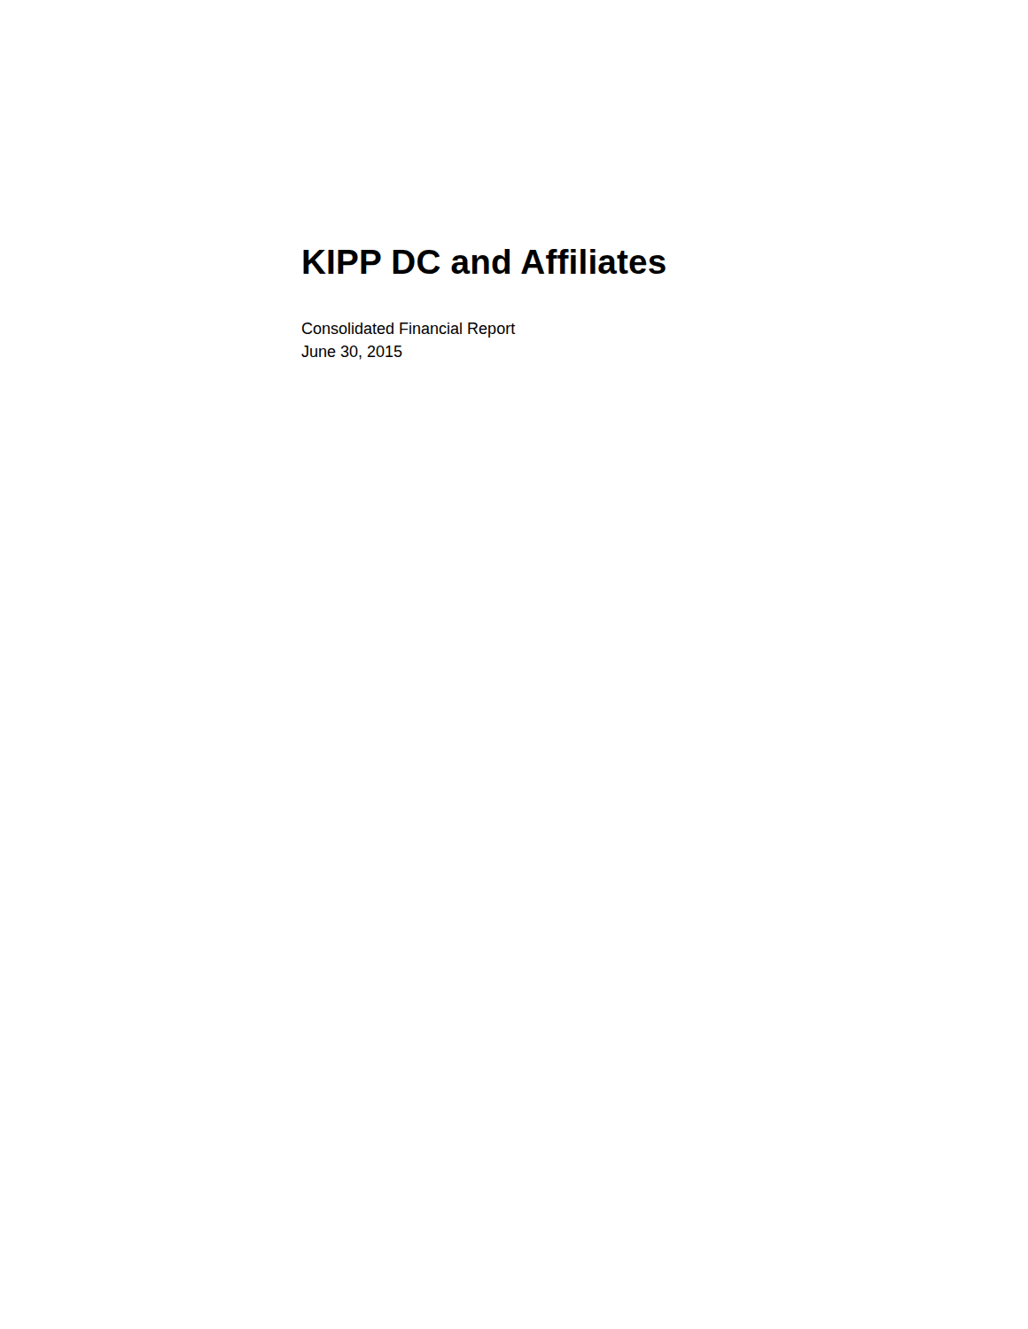KIPP DC and Affiliates
Consolidated Financial Report
June 30, 2015